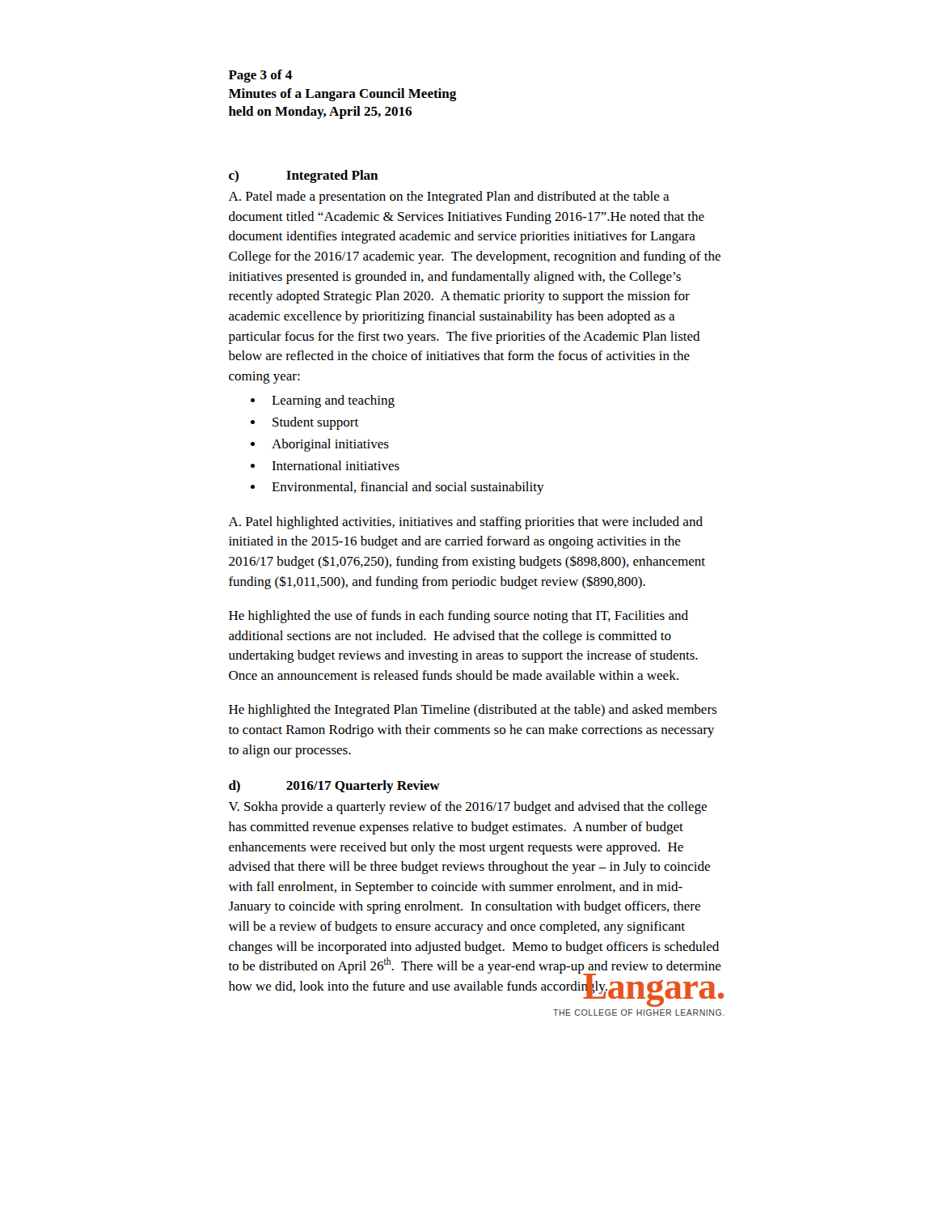Page 3 of 4
Minutes of a Langara Council Meeting
held on Monday, April 25, 2016
c) Integrated Plan
A. Patel made a presentation on the Integrated Plan and distributed at the table a document titled “Academic & Services Initiatives Funding 2016-17”.He noted that the document identifies integrated academic and service priorities initiatives for Langara College for the 2016/17 academic year. The development, recognition and funding of the initiatives presented is grounded in, and fundamentally aligned with, the College’s recently adopted Strategic Plan 2020. A thematic priority to support the mission for academic excellence by prioritizing financial sustainability has been adopted as a particular focus for the first two years. The five priorities of the Academic Plan listed below are reflected in the choice of initiatives that form the focus of activities in the coming year:
Learning and teaching
Student support
Aboriginal initiatives
International initiatives
Environmental, financial and social sustainability
A. Patel highlighted activities, initiatives and staffing priorities that were included and initiated in the 2015-16 budget and are carried forward as ongoing activities in the 2016/17 budget ($1,076,250), funding from existing budgets ($898,800), enhancement funding ($1,011,500), and funding from periodic budget review ($890,800).
He highlighted the use of funds in each funding source noting that IT, Facilities and additional sections are not included. He advised that the college is committed to undertaking budget reviews and investing in areas to support the increase of students. Once an announcement is released funds should be made available within a week.
He highlighted the Integrated Plan Timeline (distributed at the table) and asked members to contact Ramon Rodrigo with their comments so he can make corrections as necessary to align our processes.
d) 2016/17 Quarterly Review
V. Sokha provide a quarterly review of the 2016/17 budget and advised that the college has committed revenue expenses relative to budget estimates. A number of budget enhancements were received but only the most urgent requests were approved. He advised that there will be three budget reviews throughout the year – in July to coincide with fall enrolment, in September to coincide with summer enrolment, and in mid-January to coincide with spring enrolment. In consultation with budget officers, there will be a review of budgets to ensure accuracy and once completed, any significant changes will be incorporated into adjusted budget. Memo to budget officers is scheduled to be distributed on April 26th. There will be a year-end wrap-up and review to determine how we did, look into the future and use available funds accordingly.
Langara.
The College of Higher Learning.